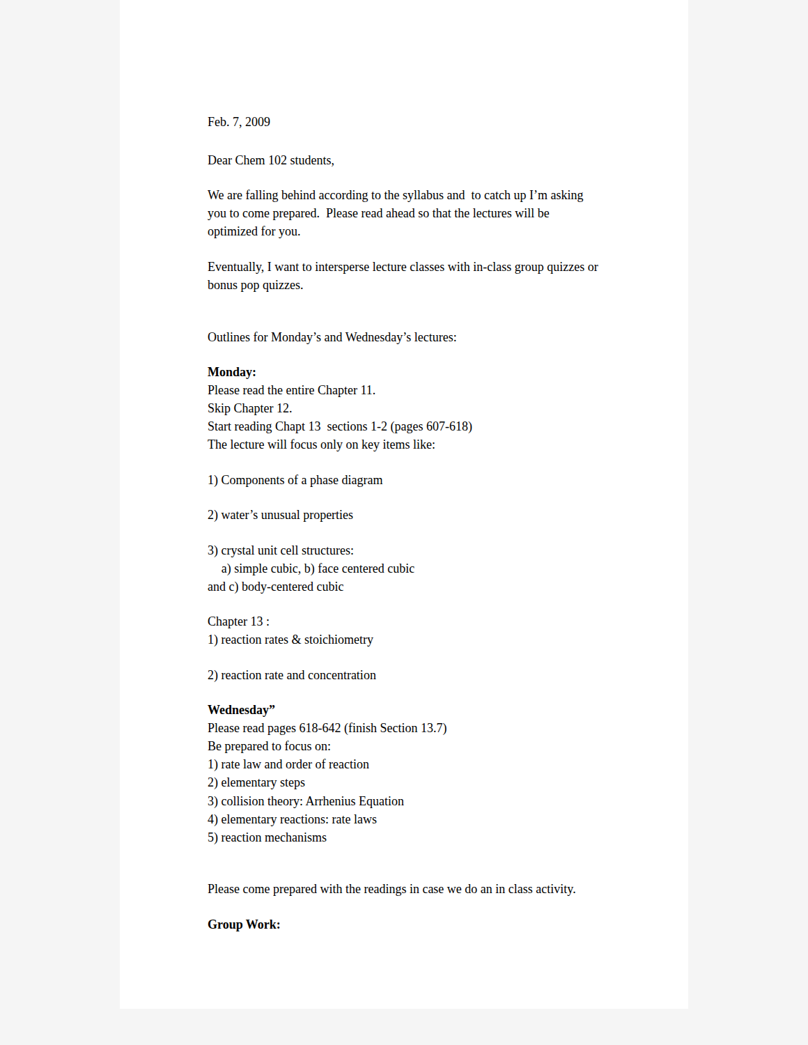Feb. 7, 2009
Dear Chem 102 students,
We are falling behind according to the syllabus and to catch up I’m asking you to come prepared. Please read ahead so that the lectures will be optimized for you.
Eventually, I want to intersperse lecture classes with in-class group quizzes or bonus pop quizzes.
Outlines for Monday’s and Wednesday’s lectures:
Monday:
Please read the entire Chapter 11.
Skip Chapter 12.
Start reading Chapt 13 sections 1-2 (pages 607-618)
The lecture will focus only on key items like:
1) Components of a phase diagram
2) water’s unusual properties
3) crystal unit cell structures:
a) simple cubic, b) face centered cubic
and c) body-centered cubic
Chapter 13 :
1) reaction rates & stoichiometry
2) reaction rate and concentration
Wednesday”
Please read pages 618-642 (finish Section 13.7)
Be prepared to focus on:
1) rate law and order of reaction
2) elementary steps
3) collision theory: Arrhenius Equation
4) elementary reactions: rate laws
5) reaction mechanisms
Please come prepared with the readings in case we do an in class activity.
Group Work: